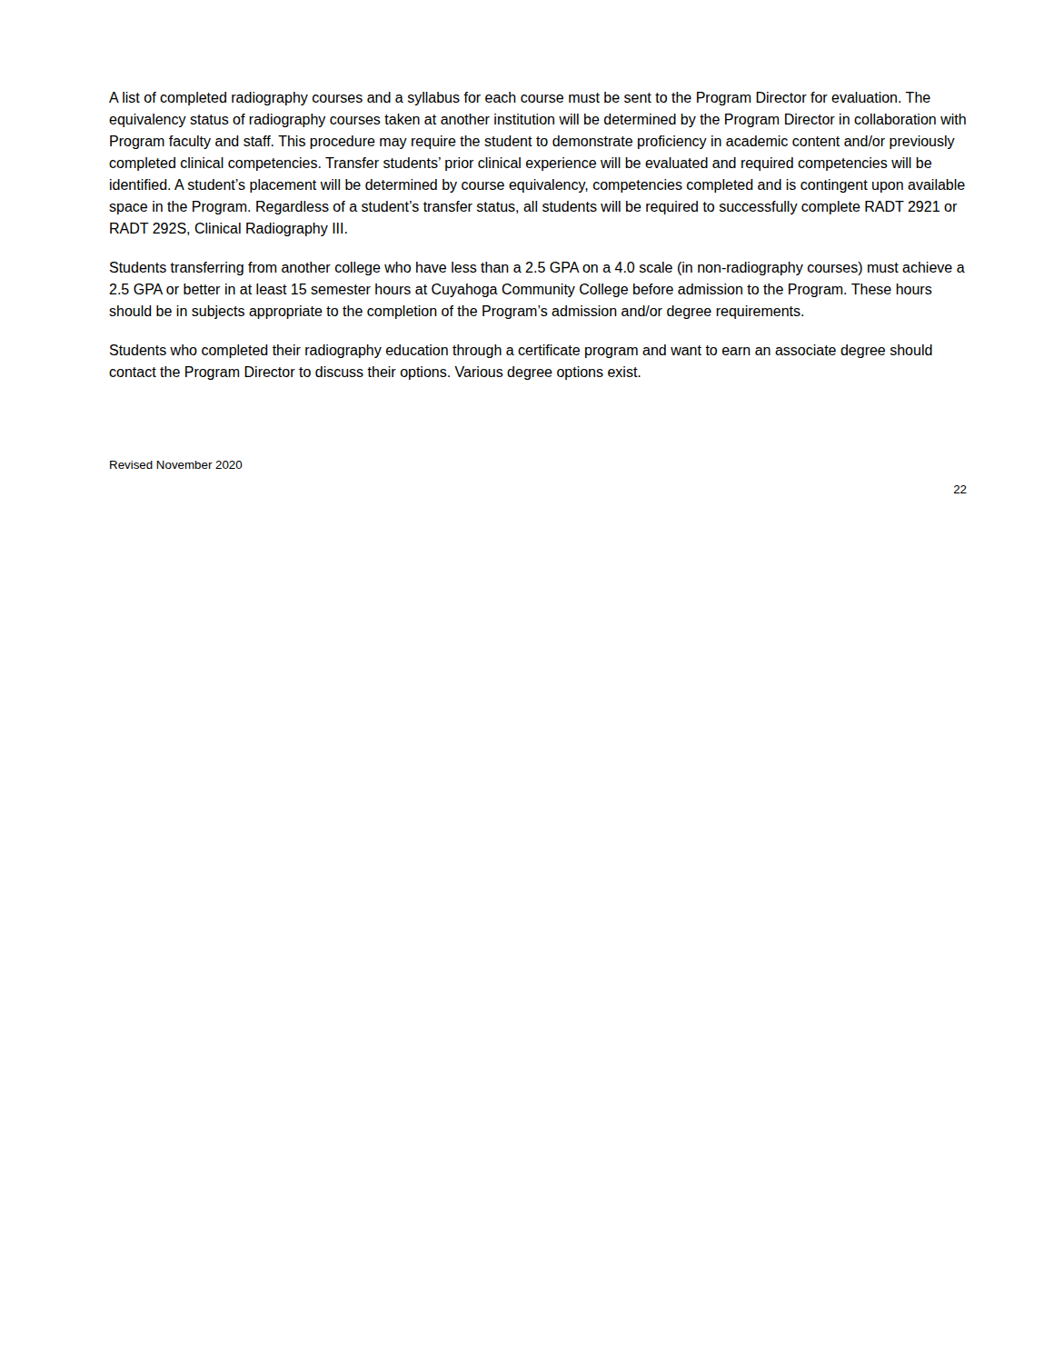A list of completed radiography courses and a syllabus for each course must be sent to the Program Director for evaluation. The equivalency status of radiography courses taken at another institution will be determined by the Program Director in collaboration with Program faculty and staff. This procedure may require the student to demonstrate proficiency in academic content and/or previously completed clinical competencies. Transfer students’ prior clinical experience will be evaluated and required competencies will be identified. A student’s placement will be determined by course equivalency, competencies completed and is contingent upon available space in the Program. Regardless of a student’s transfer status, all students will be required to successfully complete RADT 2921 or RADT 292S, Clinical Radiography III.
Students transferring from another college who have less than a 2.5 GPA on a 4.0 scale (in non-radiography courses) must achieve a 2.5 GPA or better in at least 15 semester hours at Cuyahoga Community College before admission to the Program. These hours should be in subjects appropriate to the completion of the Program’s admission and/or degree requirements.
Students who completed their radiography education through a certificate program and want to earn an associate degree should contact the Program Director to discuss their options. Various degree options exist.
Revised November 2020
22